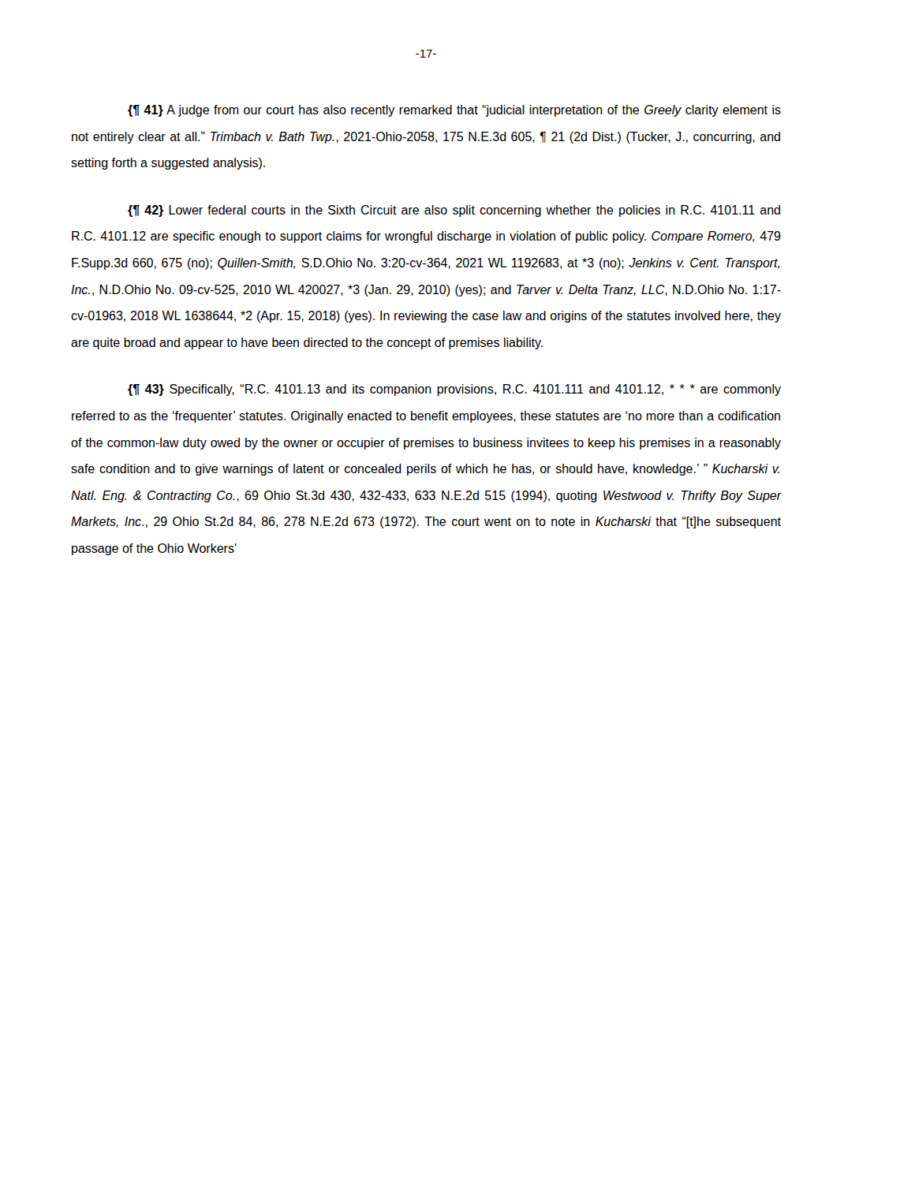-17-
{¶ 41} A judge from our court has also recently remarked that “judicial interpretation of the Greely clarity element is not entirely clear at all.” Trimbach v. Bath Twp., 2021-Ohio-2058, 175 N.E.3d 605, ¶ 21 (2d Dist.) (Tucker, J., concurring, and setting forth a suggested analysis).
{¶ 42} Lower federal courts in the Sixth Circuit are also split concerning whether the policies in R.C. 4101.11 and R.C. 4101.12 are specific enough to support claims for wrongful discharge in violation of public policy. Compare Romero, 479 F.Supp.3d 660, 675 (no); Quillen-Smith, S.D.Ohio No. 3:20-cv-364, 2021 WL 1192683, at *3 (no); Jenkins v. Cent. Transport, Inc., N.D.Ohio No. 09-cv-525, 2010 WL 420027, *3 (Jan. 29, 2010) (yes); and Tarver v. Delta Tranz, LLC, N.D.Ohio No. 1:17-cv-01963, 2018 WL 1638644, *2 (Apr. 15, 2018) (yes). In reviewing the case law and origins of the statutes involved here, they are quite broad and appear to have been directed to the concept of premises liability.
{¶ 43} Specifically, “R.C. 4101.13 and its companion provisions, R.C. 4101.111 and 4101.12, * * * are commonly referred to as the ‘frequenter’ statutes. Originally enacted to benefit employees, these statutes are ‘no more than a codification of the common-law duty owed by the owner or occupier of premises to business invitees to keep his premises in a reasonably safe condition and to give warnings of latent or concealed perils of which he has, or should have, knowledge.’ ” Kucharski v. Natl. Eng. & Contracting Co., 69 Ohio St.3d 430, 432-433, 633 N.E.2d 515 (1994), quoting Westwood v. Thrifty Boy Super Markets, Inc., 29 Ohio St.2d 84, 86, 278 N.E.2d 673 (1972). The court went on to note in Kucharski that “[t]he subsequent passage of the Ohio Workers'